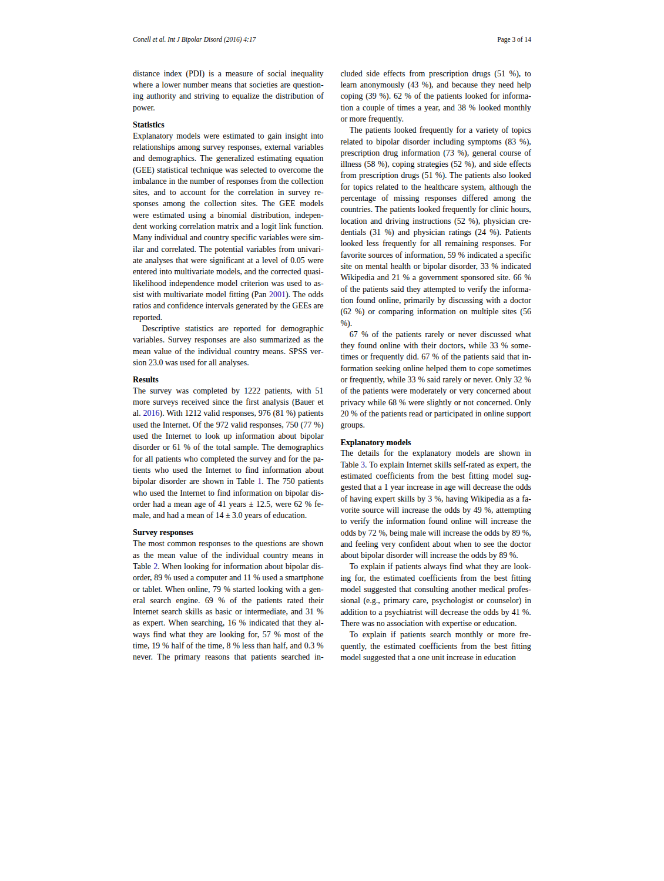Conell et al. Int J Bipolar Disord (2016) 4:17
Page 3 of 14
distance index (PDI) is a measure of social inequality where a lower number means that societies are questioning authority and striving to equalize the distribution of power.
Statistics
Explanatory models were estimated to gain insight into relationships among survey responses, external variables and demographics. The generalized estimating equation (GEE) statistical technique was selected to overcome the imbalance in the number of responses from the collection sites, and to account for the correlation in survey responses among the collection sites. The GEE models were estimated using a binomial distribution, independent working correlation matrix and a logit link function. Many individual and country specific variables were similar and correlated. The potential variables from univariate analyses that were significant at a level of 0.05 were entered into multivariate models, and the corrected quasi-likelihood independence model criterion was used to assist with multivariate model fitting (Pan 2001). The odds ratios and confidence intervals generated by the GEEs are reported.
Descriptive statistics are reported for demographic variables. Survey responses are also summarized as the mean value of the individual country means. SPSS version 23.0 was used for all analyses.
Results
The survey was completed by 1222 patients, with 51 more surveys received since the first analysis (Bauer et al. 2016). With 1212 valid responses, 976 (81 %) patients used the Internet. Of the 972 valid responses, 750 (77 %) used the Internet to look up information about bipolar disorder or 61 % of the total sample. The demographics for all patients who completed the survey and for the patients who used the Internet to find information about bipolar disorder are shown in Table 1. The 750 patients who used the Internet to find information on bipolar disorder had a mean age of 41 years ± 12.5, were 62 % female, and had a mean of 14 ± 3.0 years of education.
Survey responses
The most common responses to the questions are shown as the mean value of the individual country means in Table 2. When looking for information about bipolar disorder, 89 % used a computer and 11 % used a smartphone or tablet. When online, 79 % started looking with a general search engine. 69 % of the patients rated their Internet search skills as basic or intermediate, and 31 % as expert. When searching, 16 % indicated that they always find what they are looking for, 57 % most of the time, 19 % half of the time, 8 % less than half, and 0.3 % never. The primary reasons that patients searched included side effects from prescription drugs (51 %), to learn anonymously (43 %), and because they need help coping (39 %). 62 % of the patients looked for information a couple of times a year, and 38 % looked monthly or more frequently.
The patients looked frequently for a variety of topics related to bipolar disorder including symptoms (83 %), prescription drug information (73 %), general course of illness (58 %), coping strategies (52 %), and side effects from prescription drugs (51 %). The patients also looked for topics related to the healthcare system, although the percentage of missing responses differed among the countries. The patients looked frequently for clinic hours, location and driving instructions (52 %), physician credentials (31 %) and physician ratings (24 %). Patients looked less frequently for all remaining responses. For favorite sources of information, 59 % indicated a specific site on mental health or bipolar disorder, 33 % indicated Wikipedia and 21 % a government sponsored site. 66 % of the patients said they attempted to verify the information found online, primarily by discussing with a doctor (62 %) or comparing information on multiple sites (56 %).
67 % of the patients rarely or never discussed what they found online with their doctors, while 33 % sometimes or frequently did. 67 % of the patients said that information seeking online helped them to cope sometimes or frequently, while 33 % said rarely or never. Only 32 % of the patients were moderately or very concerned about privacy while 68 % were slightly or not concerned. Only 20 % of the patients read or participated in online support groups.
Explanatory models
The details for the explanatory models are shown in Table 3. To explain Internet skills self-rated as expert, the estimated coefficients from the best fitting model suggested that a 1 year increase in age will decrease the odds of having expert skills by 3 %, having Wikipedia as a favorite source will increase the odds by 49 %, attempting to verify the information found online will increase the odds by 72 %, being male will increase the odds by 89 %, and feeling very confident about when to see the doctor about bipolar disorder will increase the odds by 89 %.
To explain if patients always find what they are looking for, the estimated coefficients from the best fitting model suggested that consulting another medical professional (e.g., primary care, psychologist or counselor) in addition to a psychiatrist will decrease the odds by 41 %. There was no association with expertise or education.
To explain if patients search monthly or more frequently, the estimated coefficients from the best fitting model suggested that a one unit increase in education